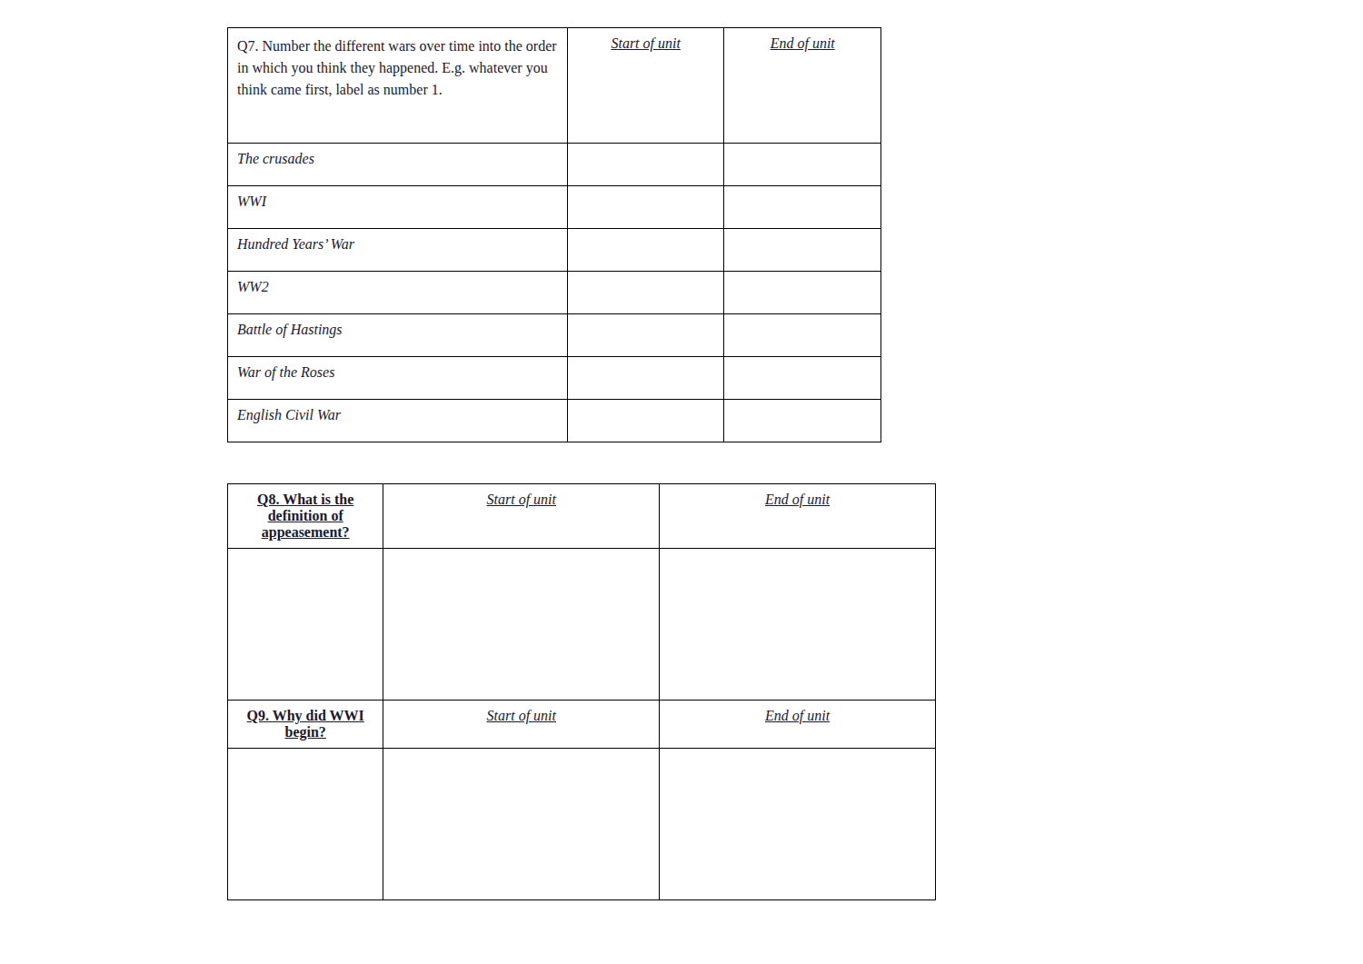| Q7. Number the different wars over time into the order in which you think they happened. E.g. whatever you think came first, label as number 1. | Start of unit | End of unit |
| The crusades | | |
| WWI | | |
| Hundred Years’ War | | |
| WW2 | | |
| Battle of Hastings | | |
| War of the Roses | | |
| English Civil War | | |
| Q8. What is the definition of appeasement? | Start of unit | End of unit |
| Q9. Why did WWI begin? | Start of unit | End of unit |